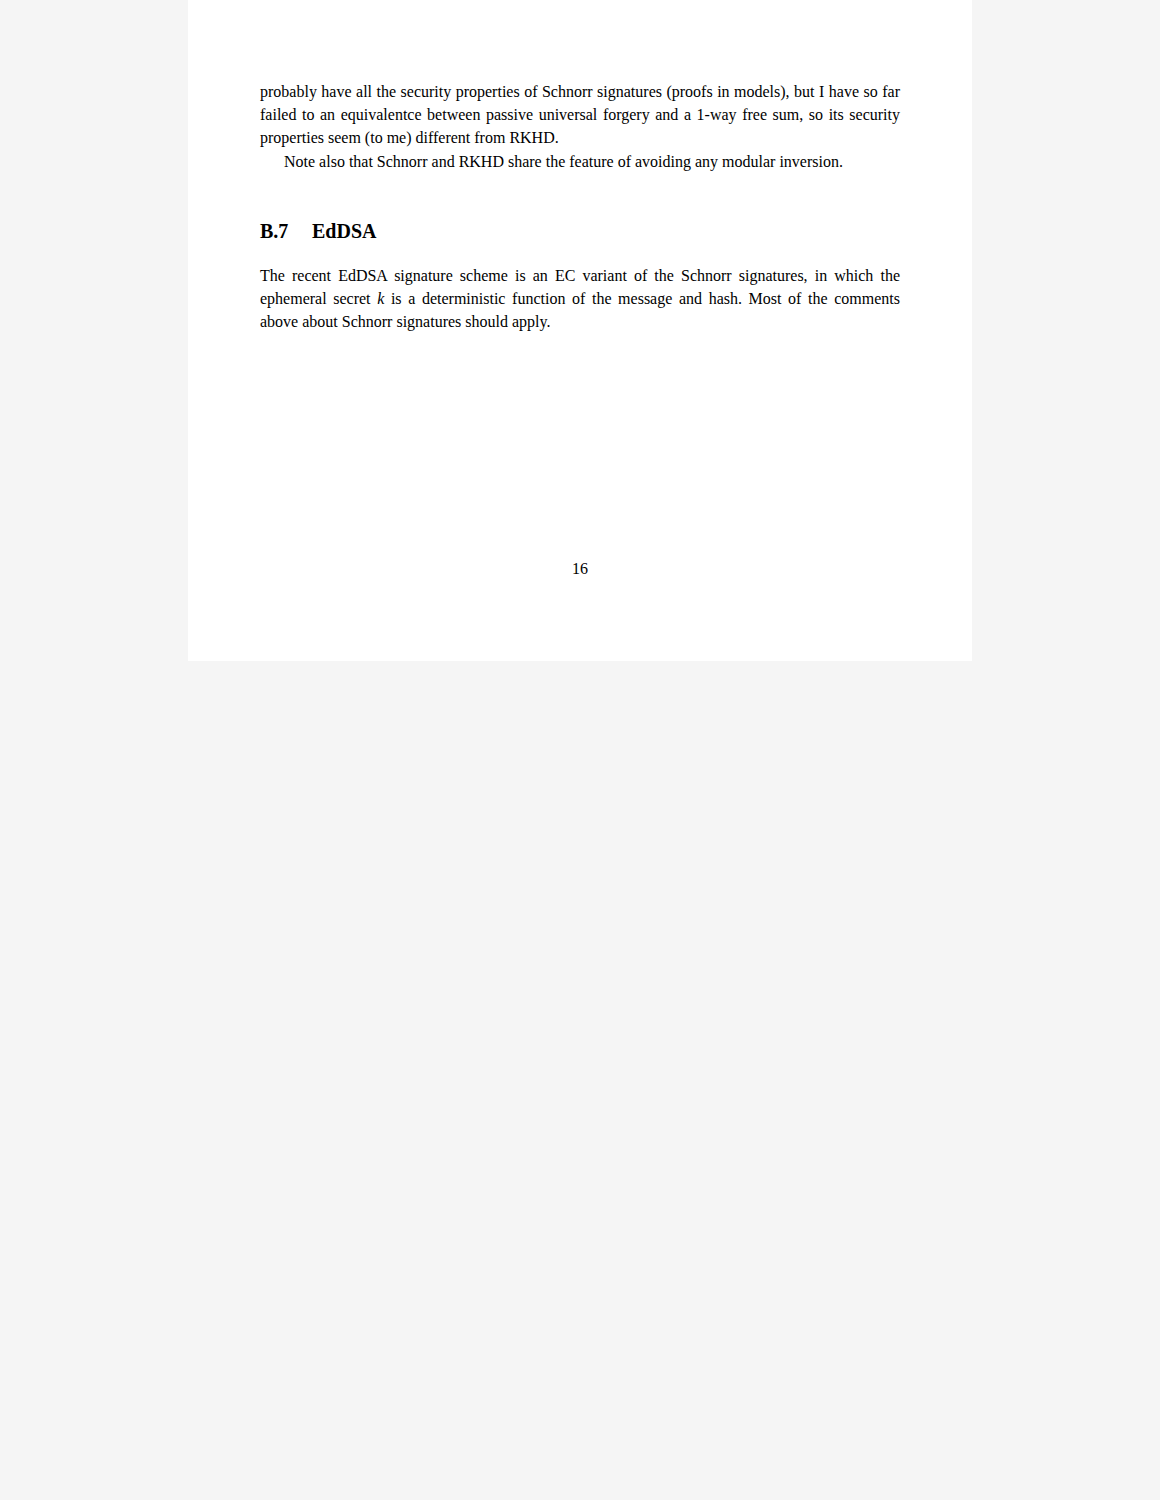probably have all the security properties of Schnorr signatures (proofs in models), but I have so far failed to an equivalentce between passive universal forgery and a 1-way free sum, so its security properties seem (to me) different from RKHD.
Note also that Schnorr and RKHD share the feature of avoiding any modular inversion.
B.7 EdDSA
The recent EdDSA signature scheme is an EC variant of the Schnorr signatures, in which the ephemeral secret k is a deterministic function of the message and hash. Most of the comments above about Schnorr signatures should apply.
16